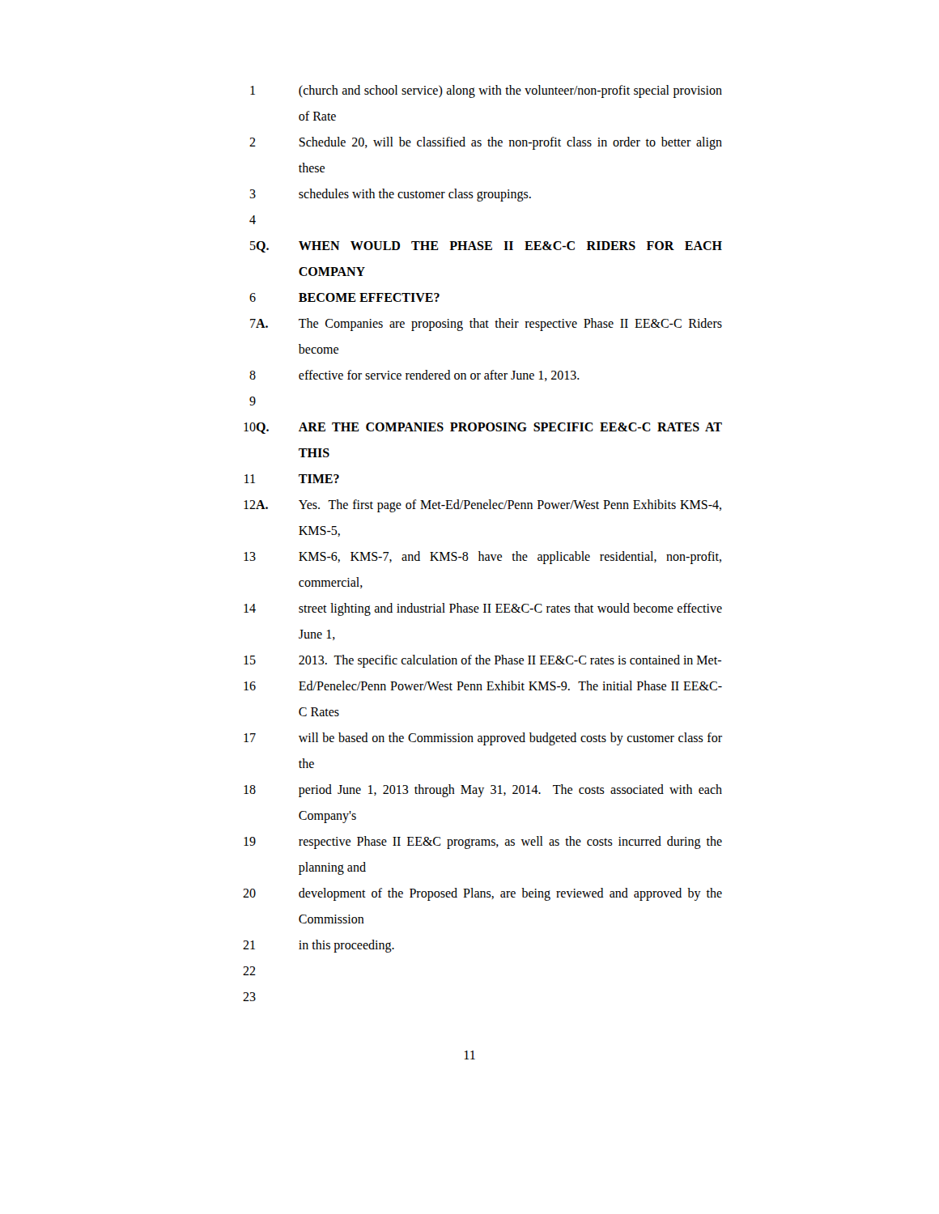| 1 | | (church and school service) along with the volunteer/non-profit special provision of Rate |
| 2 | | Schedule 20, will be classified as the non-profit class in order to better align these |
| 3 | | schedules with the customer class groupings. |
| 4 | | |
| 5 | Q. | When would the Phase II EE&C-C Riders for each Company |
| 6 | | become effective? |
| 7 | A. | The Companies are proposing that their respective Phase II EE&C-C Riders become |
| 8 | | effective for service rendered on or after June 1, 2013. |
| 9 | | |
| 10 | Q. | Are the Companies proposing specific EE&C-C rates at this |
| 11 | | time? |
| 12 | A. | Yes. The first page of Met-Ed/Penelec/Penn Power/West Penn Exhibits KMS-4, KMS-5, |
| 13 | | KMS-6, KMS-7, and KMS-8 have the applicable residential, non-profit, commercial, |
| 14 | | street lighting and industrial Phase II EE&C-C rates that would become effective June 1, |
| 15 | | 2013. The specific calculation of the Phase II EE&C-C rates is contained in Met- |
| 16 | | Ed/Penelec/Penn Power/West Penn Exhibit KMS-9. The initial Phase II EE&C-C Rates |
| 17 | | will be based on the Commission approved budgeted costs by customer class for the |
| 18 | | period June 1, 2013 through May 31, 2014. The costs associated with each Company's |
| 19 | | respective Phase II EE&C programs, as well as the costs incurred during the planning and |
| 20 | | development of the Proposed Plans, are being reviewed and approved by the Commission |
| 21 | | in this proceeding. |
| 22 | | |
| 23 | | |
11